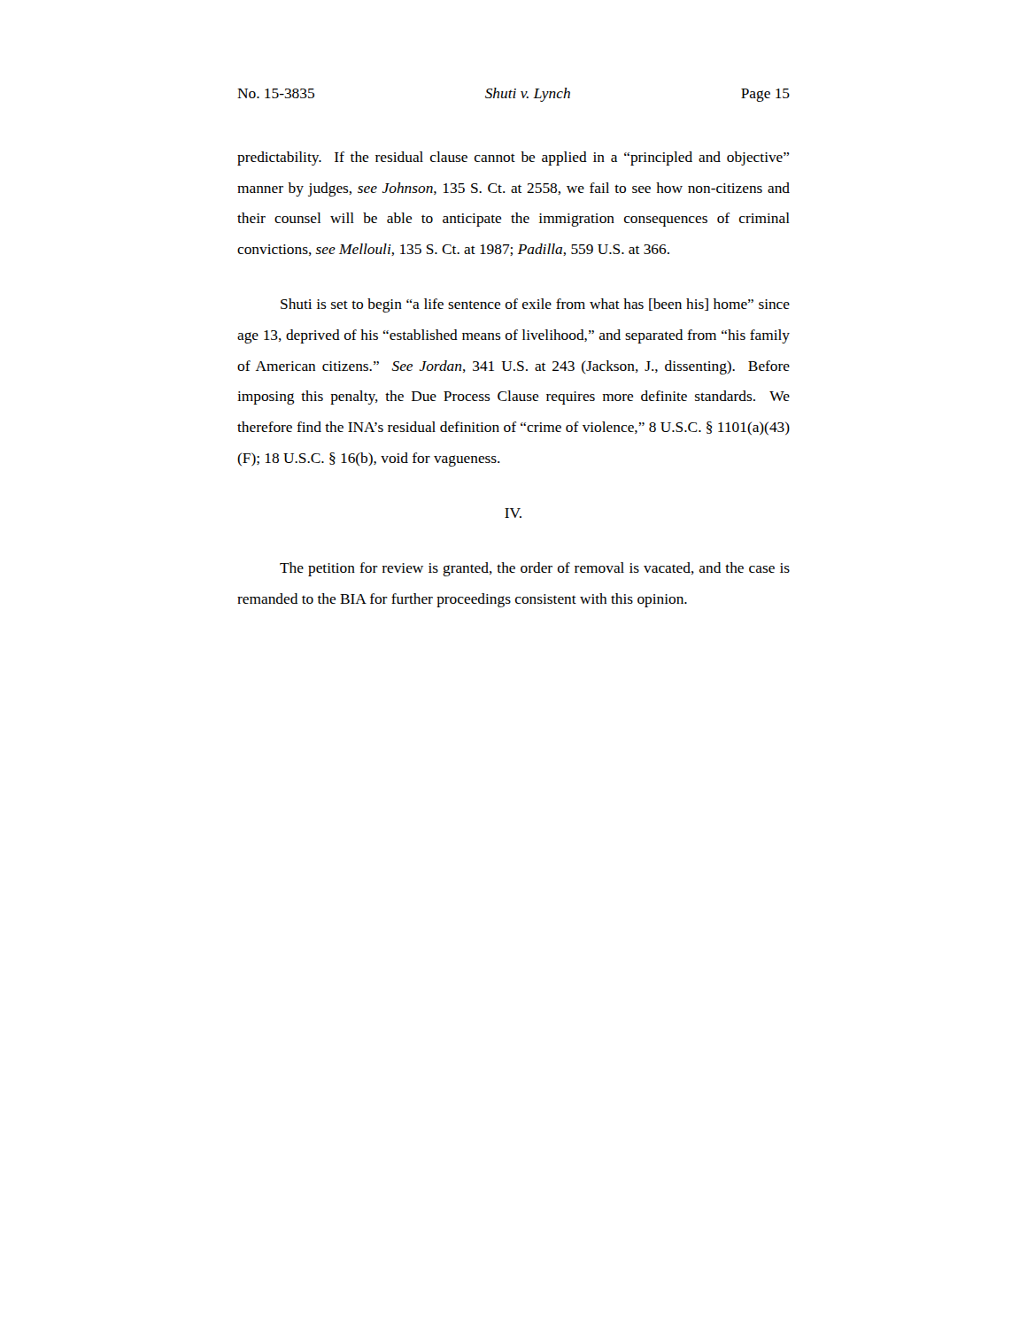No. 15-3835 Shuti v. Lynch Page 15
predictability. If the residual clause cannot be applied in a “principled and objective” manner by judges, see Johnson, 135 S. Ct. at 2558, we fail to see how non-citizens and their counsel will be able to anticipate the immigration consequences of criminal convictions, see Mellouli, 135 S. Ct. at 1987; Padilla, 559 U.S. at 366.
Shuti is set to begin “a life sentence of exile from what has [been his] home” since age 13, deprived of his “established means of livelihood,” and separated from “his family of American citizens.” See Jordan, 341 U.S. at 243 (Jackson, J., dissenting). Before imposing this penalty, the Due Process Clause requires more definite standards. We therefore find the INA’s residual definition of “crime of violence,” 8 U.S.C. § 1101(a)(43)(F); 18 U.S.C. § 16(b), void for vagueness.
IV.
The petition for review is granted, the order of removal is vacated, and the case is remanded to the BIA for further proceedings consistent with this opinion.